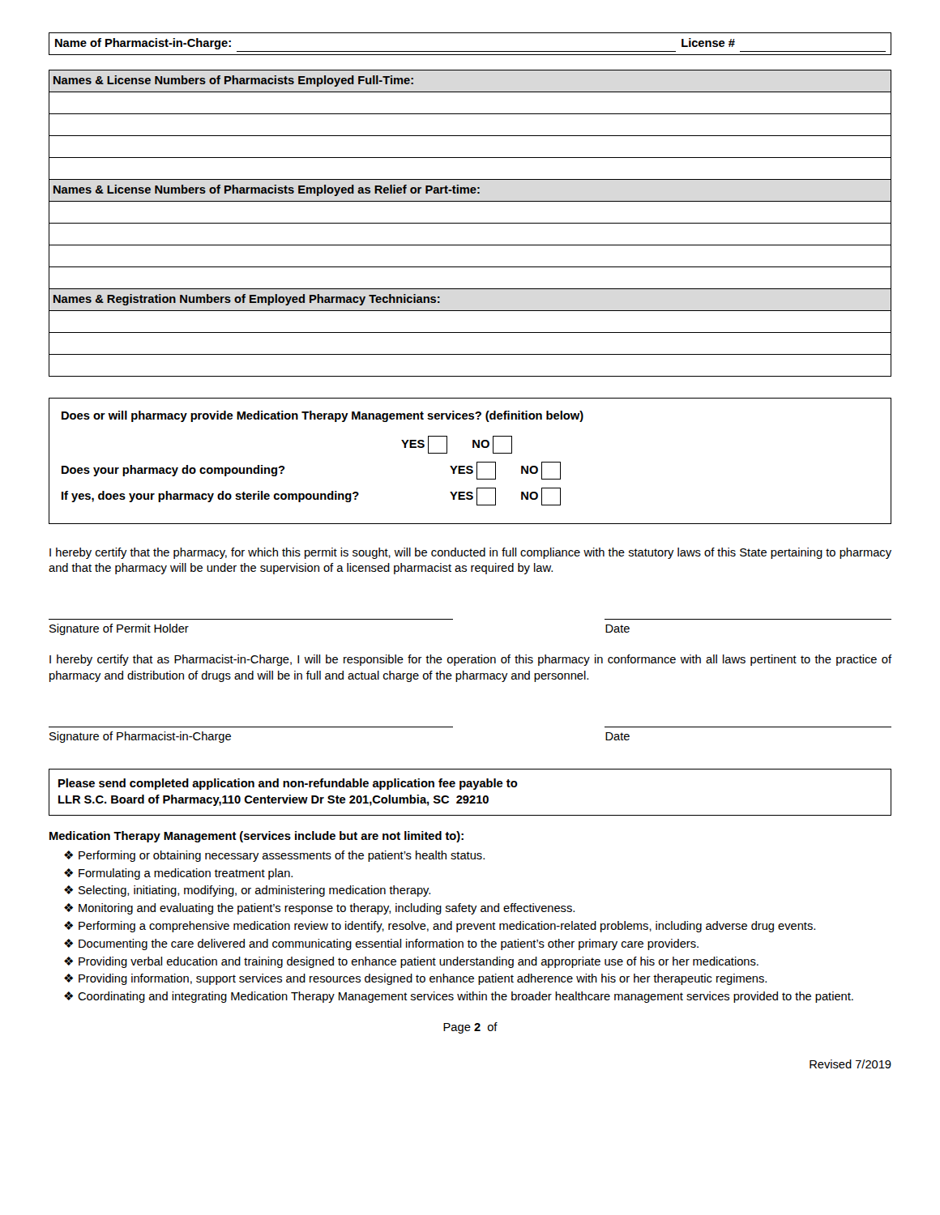Name of Pharmacist-in-Charge: License #
| Names & License Numbers of Pharmacists Employed Full-Time: |
| Names & License Numbers of Pharmacists Employed as Relief or Part-time: |
| Names & Registration Numbers of Employed Pharmacy Technicians: |
Does or will pharmacy provide Medication Therapy Management services? (definition below)
YES NO
Does your pharmacy do compounding? YES NO
If yes, does your pharmacy do sterile compounding? YES NO
I hereby certify that the pharmacy, for which this permit is sought, will be conducted in full compliance with the statutory laws of this State pertaining to pharmacy and that the pharmacy will be under the supervision of a licensed pharmacist as required by law.
Signature of Permit Holder
Date
I hereby certify that as Pharmacist-in-Charge, I will be responsible for the operation of this pharmacy in conformance with all laws pertinent to the practice of pharmacy and distribution of drugs and will be in full and actual charge of the pharmacy and personnel.
Signature of Pharmacist-in-Charge
Date
Please send completed application and non-refundable application fee payable to
LLR S.C. Board of Pharmacy,110 Centerview Dr Ste 201,Columbia, SC 29210
Medication Therapy Management (services include but are not limited to):
Performing or obtaining necessary assessments of the patient’s health status.
Formulating a medication treatment plan.
Selecting, initiating, modifying, or administering medication therapy.
Monitoring and evaluating the patient’s response to therapy, including safety and effectiveness.
Performing a comprehensive medication review to identify, resolve, and prevent medication-related problems, including adverse drug events.
Documenting the care delivered and communicating essential information to the patient’s other primary care providers.
Providing verbal education and training designed to enhance patient understanding and appropriate use of his or her medications.
Providing information, support services and resources designed to enhance patient adherence with his or her therapeutic regimens.
Coordinating and integrating Medication Therapy Management services within the broader healthcare management services provided to the patient.
Page 2 of
Revised 7/2019